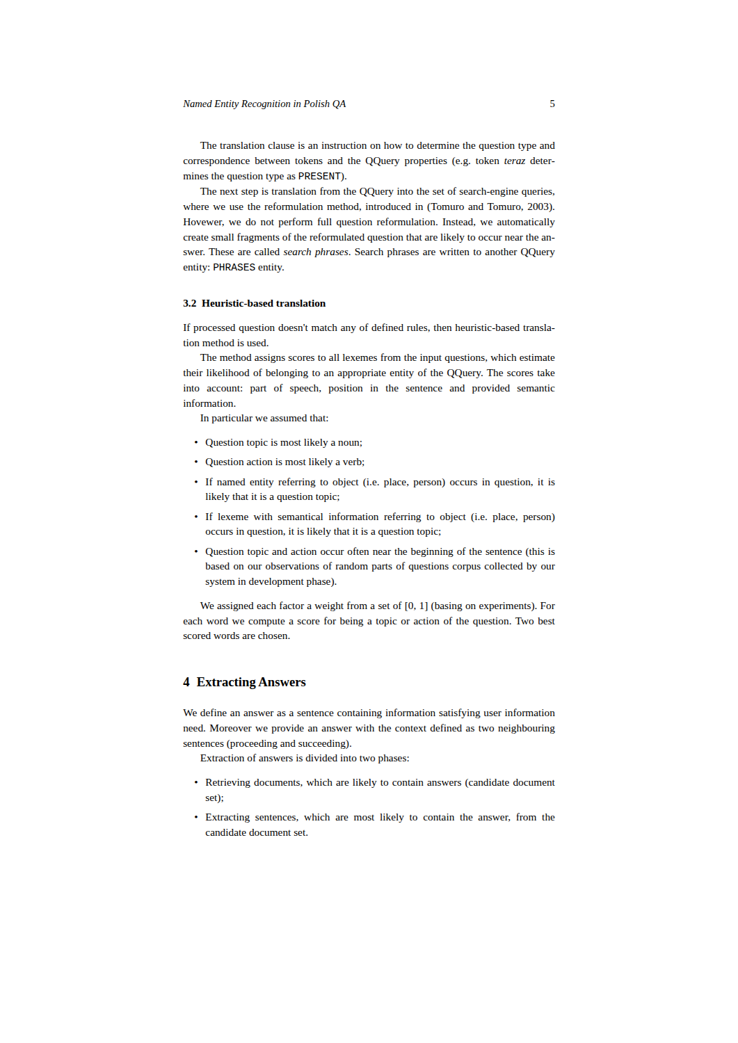Named Entity Recognition in Polish QA 5
The translation clause is an instruction on how to determine the question type and correspondence between tokens and the QQuery properties (e.g. token teraz determines the question type as PRESENT).
The next step is translation from the QQuery into the set of search-engine queries, where we use the reformulation method, introduced in (Tomuro and Tomuro, 2003). Hovewer, we do not perform full question reformulation. Instead, we automatically create small fragments of the reformulated question that are likely to occur near the answer. These are called search phrases. Search phrases are written to another QQuery entity: PHRASES entity.
3.2 Heuristic-based translation
If processed question doesn't match any of defined rules, then heuristic-based translation method is used.
The method assigns scores to all lexemes from the input questions, which estimate their likelihood of belonging to an appropriate entity of the QQuery. The scores take into account: part of speech, position in the sentence and provided semantic information.
In particular we assumed that:
Question topic is most likely a noun;
Question action is most likely a verb;
If named entity referring to object (i.e. place, person) occurs in question, it is likely that it is a question topic;
If lexeme with semantical information referring to object (i.e. place, person) occurs in question, it is likely that it is a question topic;
Question topic and action occur often near the beginning of the sentence (this is based on our observations of random parts of questions corpus collected by our system in development phase).
We assigned each factor a weight from a set of [0, 1] (basing on experiments). For each word we compute a score for being a topic or action of the question. Two best scored words are chosen.
4 Extracting Answers
We define an answer as a sentence containing information satisfying user information need. Moreover we provide an answer with the context defined as two neighbouring sentences (proceeding and succeeding).
Extraction of answers is divided into two phases:
Retrieving documents, which are likely to contain answers (candidate document set);
Extracting sentences, which are most likely to contain the answer, from the candidate document set.